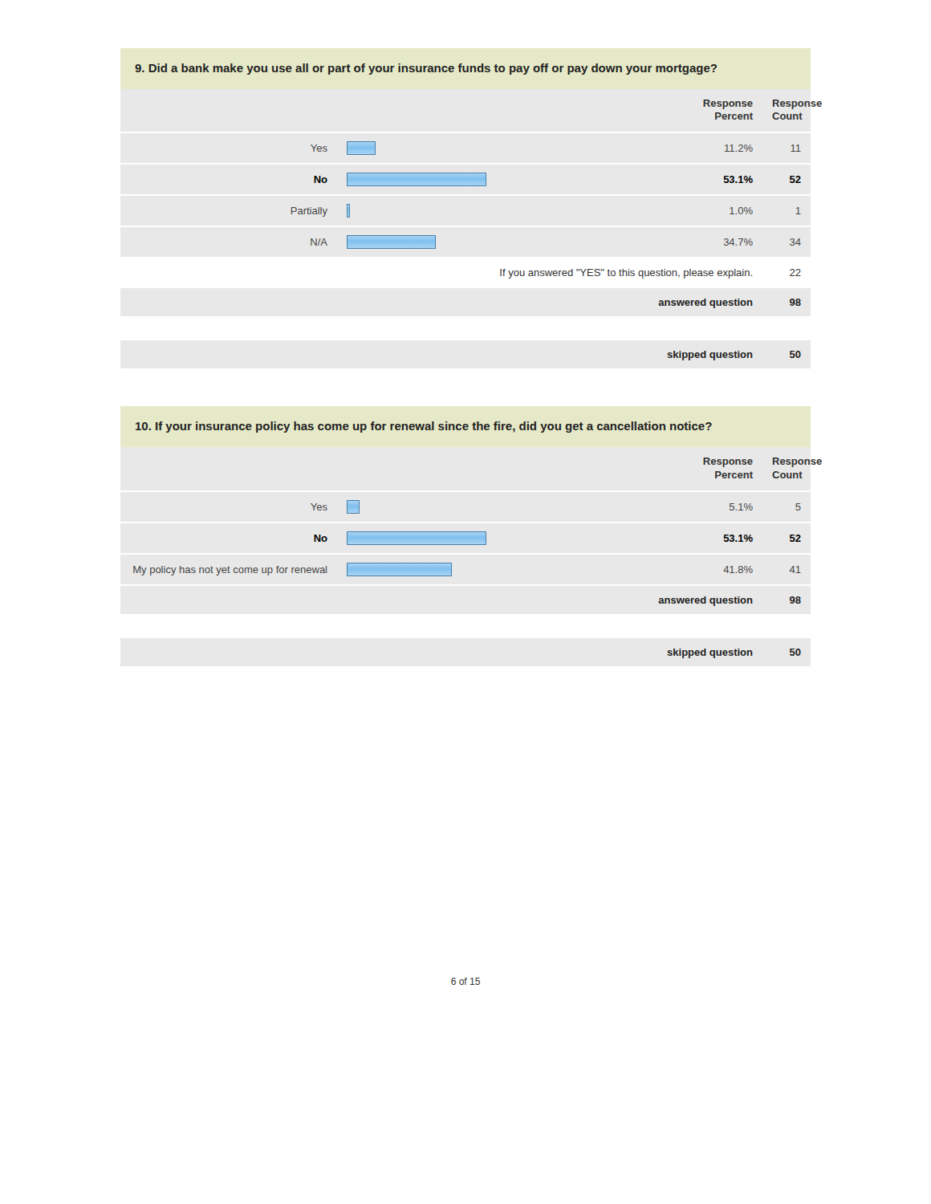9. Did a bank make you use all or part of your insurance funds to pay off or pay down your mortgage?
| | | Response Percent | Response Count |
| Yes | | 11.2% | 11 |
| No | | 53.1% | 52 |
| Partially | | 1.0% | 1 |
| N/A | | 34.7% | 34 |
| If you answered "YES" to this question, please explain. | 22 |
| answered question | 98 |
| skipped question | 50 |
10. If your insurance policy has come up for renewal since the fire, did you get a cancellation notice?
| | | Response Percent | Response Count |
| Yes | | 5.1% | 5 |
| No | | 53.1% | 52 |
| My policy has not yet come up for renewal | | 41.8% | 41 |
| answered question | 98 |
| skipped question | 50 |
6 of 15